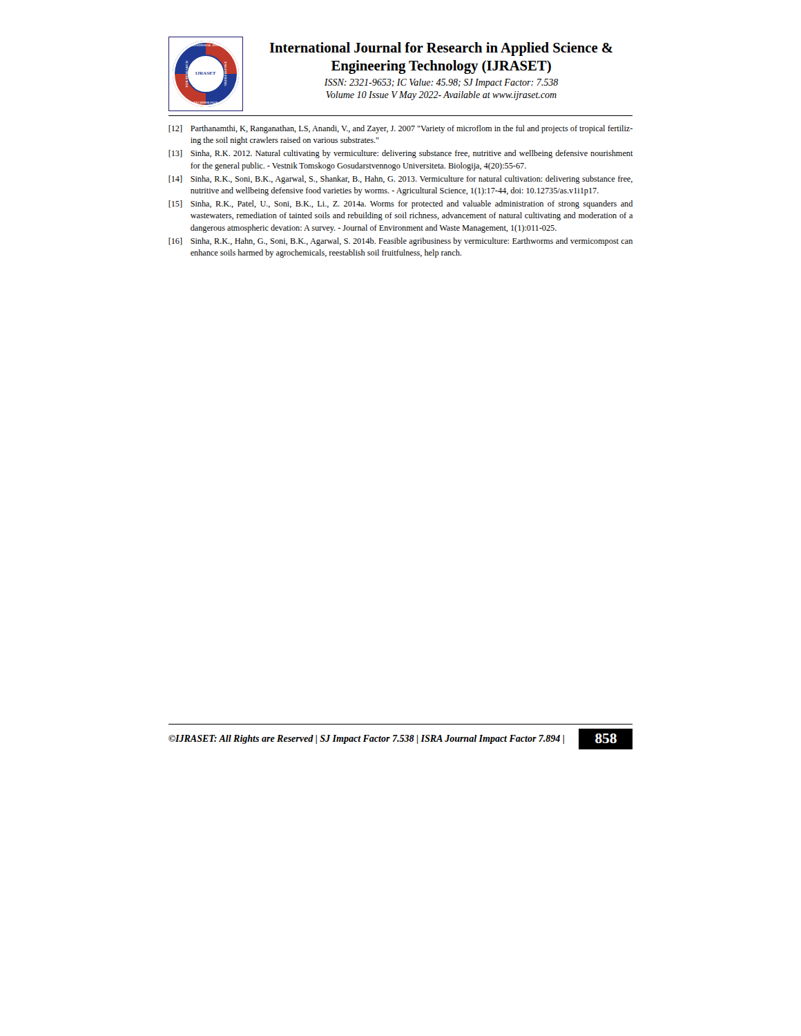IJRASET
INTERNATIONAL JOURNAL
TECHNOLOGY
FOR RESEARCH
ENGINEERING
International Journal for Research in Applied Science & Engineering Technology (IJRASET)
ISSN: 2321-9653; IC Value: 45.98; SJ Impact Factor: 7.538
Volume 10 Issue V May 2022- Available at www.ijraset.com
[12] Parthanamthi, K, Ranganathan, LS, Anandi, V., and Zayer, J. 2007 "Variety of microflom in the ful and projects of tropical fertilizing the soil night crawlers raised on various substrates."
[13] Sinha, R.K. 2012. Natural cultivating by vermiculture: delivering substance free, nutritive and wellbeing defensive nourishment for the general public. - Vestnik Tomskogo Gosudarstvennogo Universiteta. Biologija, 4(20):55-67.
[14] Sinha, R.K., Soni, B.K., Agarwal, S., Shankar, B., Hahn, G. 2013. Vermiculture for natural cultivation: delivering substance free, nutritive and wellbeing defensive food varieties by worms. - Agricultural Science, 1(1):17-44, doi: 10.12735/as.v1i1p17.
[15] Sinha, R.K., Patel, U., Soni, B.K., Li., Z. 2014a. Worms for protected and valuable administration of strong squanders and wastewaters, remediation of tainted soils and rebuilding of soil richness, advancement of natural cultivating and moderation of a dangerous atmospheric devation: A survey. - Journal of Environment and Waste Management, 1(1):011-025.
[16] Sinha, R.K., Hahn, G., Soni, B.K., Agarwal, S. 2014b. Feasible agribusiness by vermiculture: Earthworms and vermicompost can enhance soils harmed by agrochemicals, reestablish soil fruitfulness, help ranch.
©IJRASET: All Rights are Reserved | SJ Impact Factor 7.538 | ISRA Journal Impact Factor 7.894 |
858